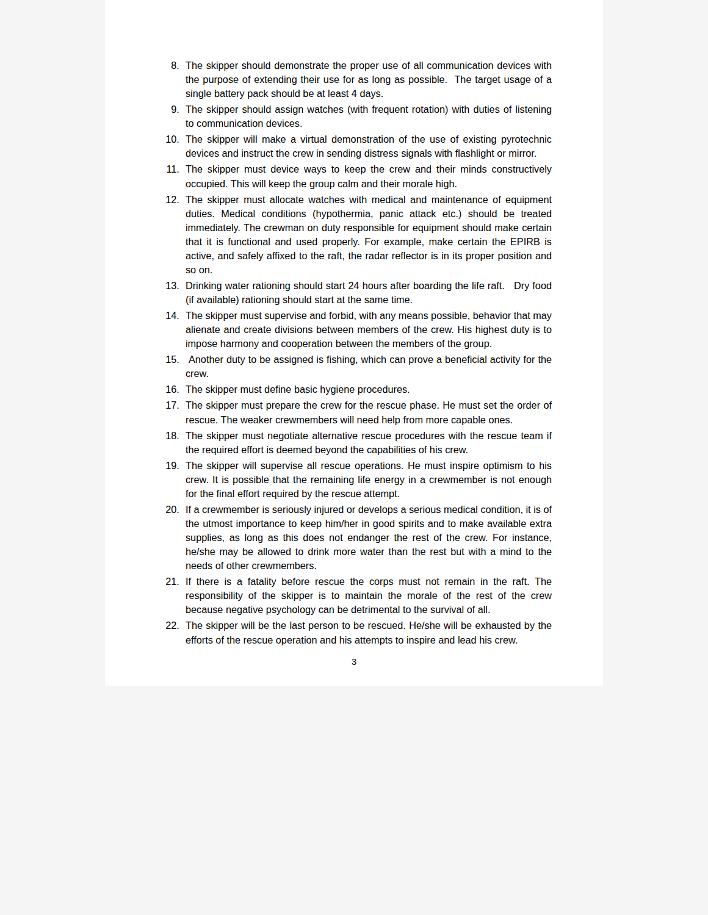The skipper should demonstrate the proper use of all communication devices with the purpose of extending their use for as long as possible. The target usage of a single battery pack should be at least 4 days.
The skipper should assign watches (with frequent rotation) with duties of listening to communication devices.
The skipper will make a virtual demonstration of the use of existing pyrotechnic devices and instruct the crew in sending distress signals with flashlight or mirror.
The skipper must device ways to keep the crew and their minds constructively occupied. This will keep the group calm and their morale high.
The skipper must allocate watches with medical and maintenance of equipment duties. Medical conditions (hypothermia, panic attack etc.) should be treated immediately. The crewman on duty responsible for equipment should make certain that it is functional and used properly. For example, make certain the EPIRB is active, and safely affixed to the raft, the radar reflector is in its proper position and so on.
Drinking water rationing should start 24 hours after boarding the life raft. Dry food (if available) rationing should start at the same time.
The skipper must supervise and forbid, with any means possible, behavior that may alienate and create divisions between members of the crew. His highest duty is to impose harmony and cooperation between the members of the group.
Another duty to be assigned is fishing, which can prove a beneficial activity for the crew.
The skipper must define basic hygiene procedures.
The skipper must prepare the crew for the rescue phase. He must set the order of rescue. The weaker crewmembers will need help from more capable ones.
The skipper must negotiate alternative rescue procedures with the rescue team if the required effort is deemed beyond the capabilities of his crew.
The skipper will supervise all rescue operations. He must inspire optimism to his crew. It is possible that the remaining life energy in a crewmember is not enough for the final effort required by the rescue attempt.
If a crewmember is seriously injured or develops a serious medical condition, it is of the utmost importance to keep him/her in good spirits and to make available extra supplies, as long as this does not endanger the rest of the crew. For instance, he/she may be allowed to drink more water than the rest but with a mind to the needs of other crewmembers.
If there is a fatality before rescue the corps must not remain in the raft. The responsibility of the skipper is to maintain the morale of the rest of the crew because negative psychology can be detrimental to the survival of all.
The skipper will be the last person to be rescued. He/she will be exhausted by the efforts of the rescue operation and his attempts to inspire and lead his crew.
3